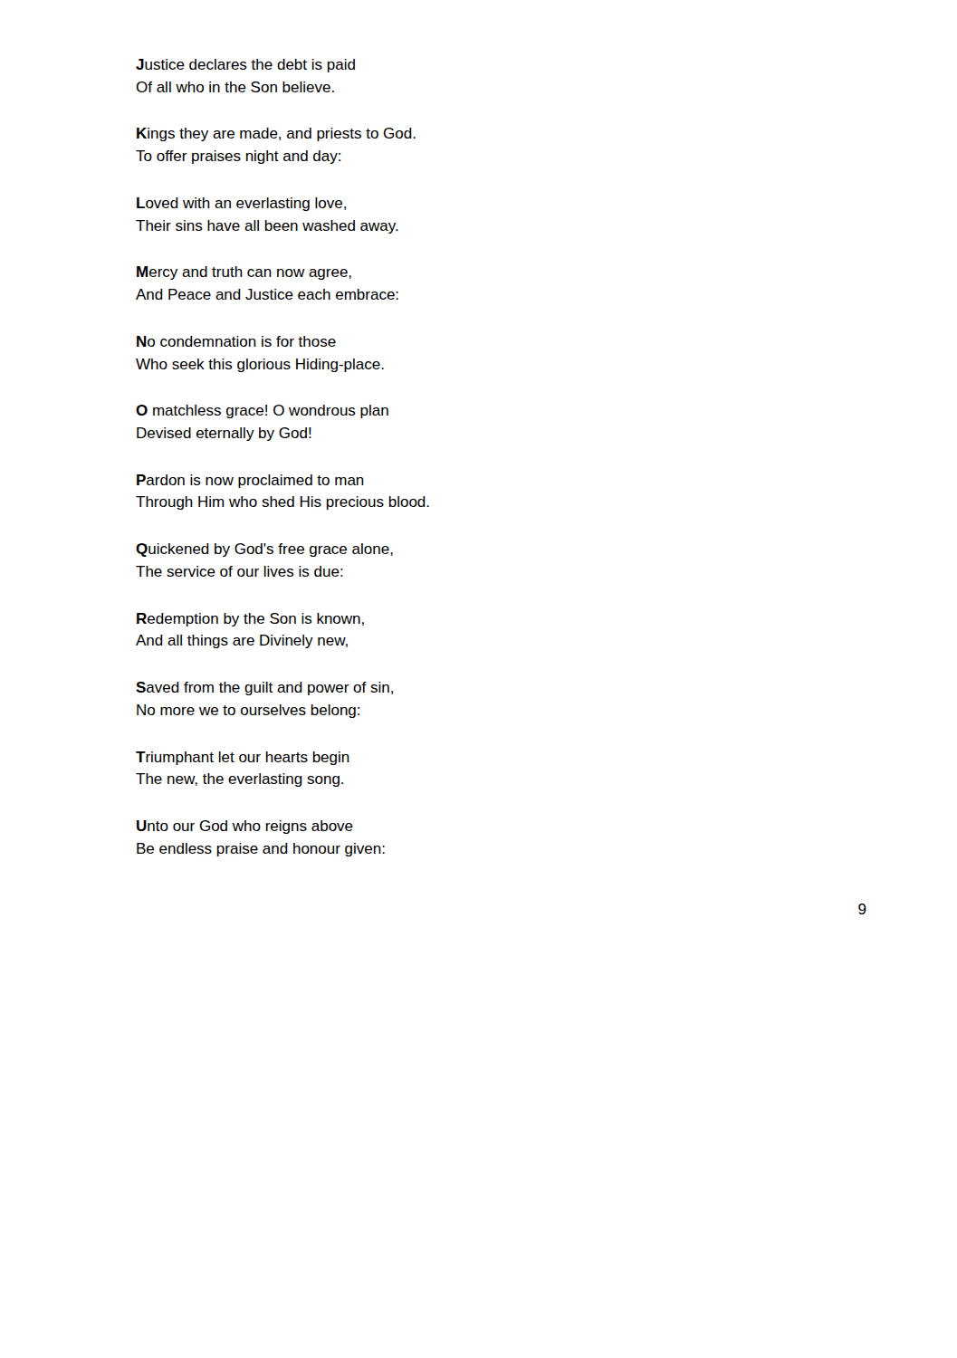Justice declares the debt is paid
Of all who in the Son believe.
Kings they are made, and priests to God.
To offer praises night and day:
Loved with an everlasting love,
Their sins have all been washed away.
Mercy and truth can now agree,
And Peace and Justice each embrace:
No condemnation is for those
Who seek this glorious Hiding-place.
O matchless grace! O wondrous plan
Devised eternally by God!
Pardon is now proclaimed to man
Through Him who shed His precious blood.
Quickened by God's free grace alone,
The service of our lives is due:
Redemption by the Son is known,
And all things are Divinely new,
Saved from the guilt and power of sin,
No more we to ourselves belong:
Triumphant let our hearts begin
The new, the everlasting song.
Unto our God who reigns above
Be endless praise and honour given:
9